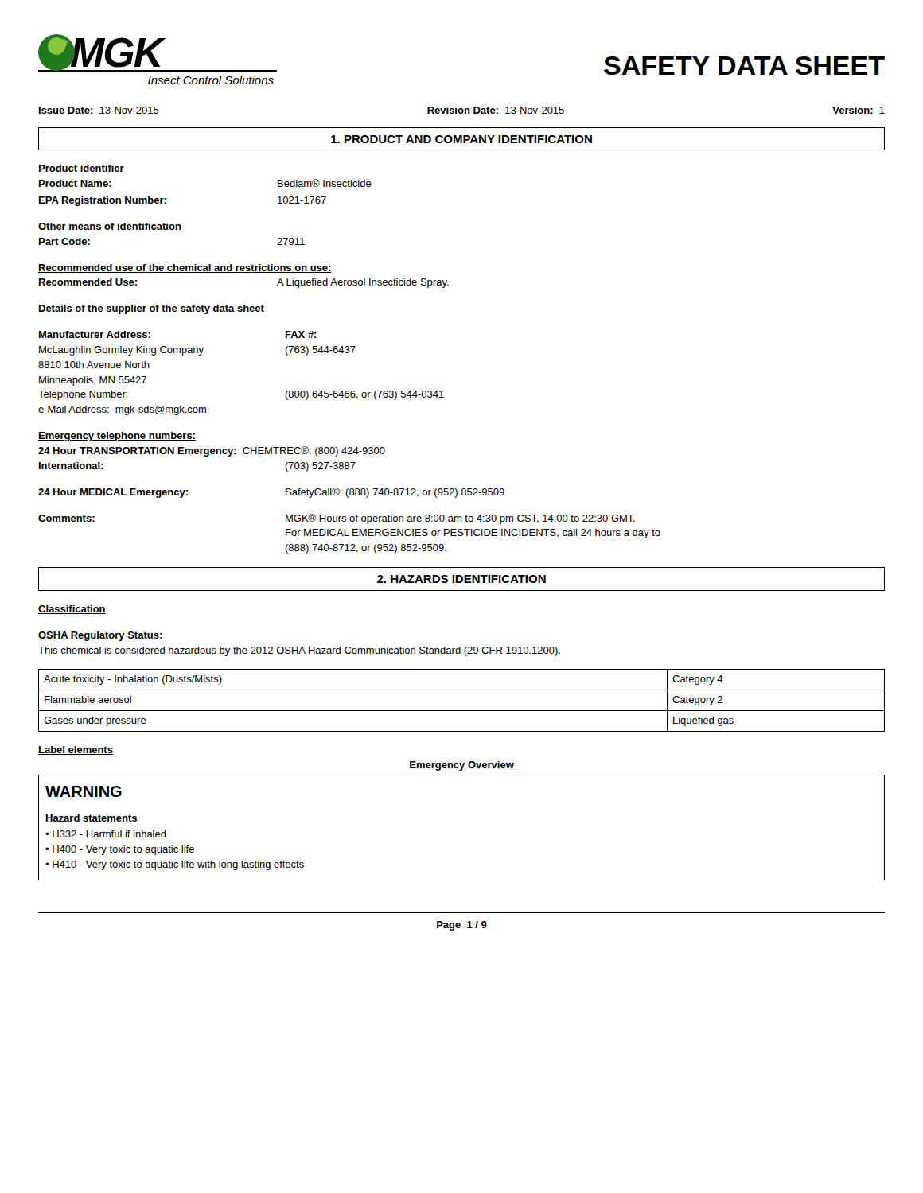MGK
Insect Control Solutions
SAFETY DATA SHEET
Issue Date: 13-Nov-2015 Revision Date: 13-Nov-2015 Version: 1
1. PRODUCT AND COMPANY IDENTIFICATION
Product identifier
Product Name:
Bedlam® Insecticide
EPA Registration Number:
1021-1767
Other means of identification
Part Code:
27911
Recommended use of the chemical and restrictions on use:
Recommended Use:
A Liquefied Aerosol Insecticide Spray.
Details of the supplier of the safety data sheet
| Manufacturer Address: | FAX #: |
| McLaughlin Gormley King Company | (763) 544-6437 |
| 8810 10th Avenue North | |
| Minneapolis, MN 55427 | |
| Telephone Number: | (800) 645-6466, or (763) 544-0341 |
| e-Mail Address: mgk-sds@mgk.com | |
Emergency telephone numbers:
24 Hour TRANSPORTATION Emergency: CHEMTREC®: (800) 424-9300
| International: | (703) 527-3887 |
| 24 Hour MEDICAL Emergency: | SafetyCall®: (888) 740-8712, or (952) 852-9509 |
| Comments: | MGK® Hours of operation are 8:00 am to 4:30 pm CST, 14:00 to 22:30 GMT. For MEDICAL EMERGENCIES or PESTICIDE INCIDENTS, call 24 hours a day to (888) 740-8712, or (952) 852-9509. |
2. HAZARDS IDENTIFICATION
Classification
OSHA Regulatory Status:
This chemical is considered hazardous by the 2012 OSHA Hazard Communication Standard (29 CFR 1910.1200).
| Acute toxicity - Inhalation (Dusts/Mists) | Category 4 |
| Flammable aerosol | Category 2 |
| Gases under pressure | Liquefied gas |
Label elements
Emergency Overview
WARNING
Hazard statements
H332 - Harmful if inhaled
H400 - Very toxic to aquatic life
H410 - Very toxic to aquatic life with long lasting effects
Page 1 / 9